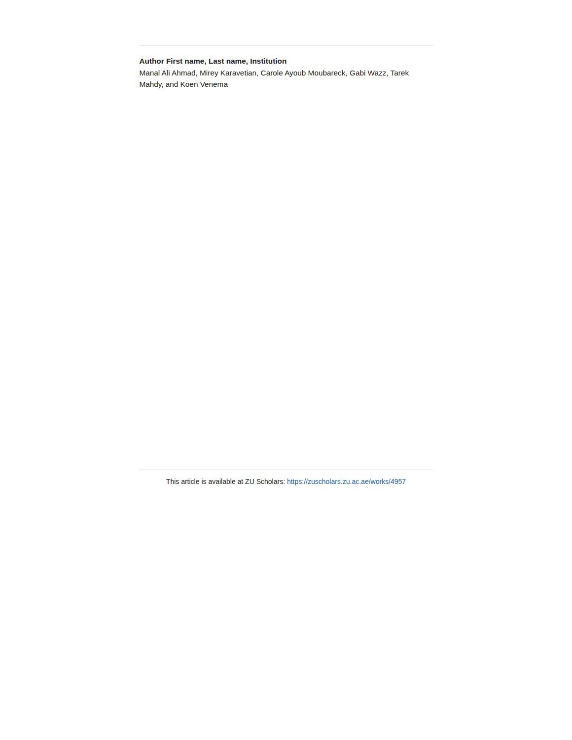Author First name, Last name, Institution
Manal Ali Ahmad, Mirey Karavetian, Carole Ayoub Moubareck, Gabi Wazz, Tarek Mahdy, and Koen Venema
This article is available at ZU Scholars: https://zuscholars.zu.ac.ae/works/4957